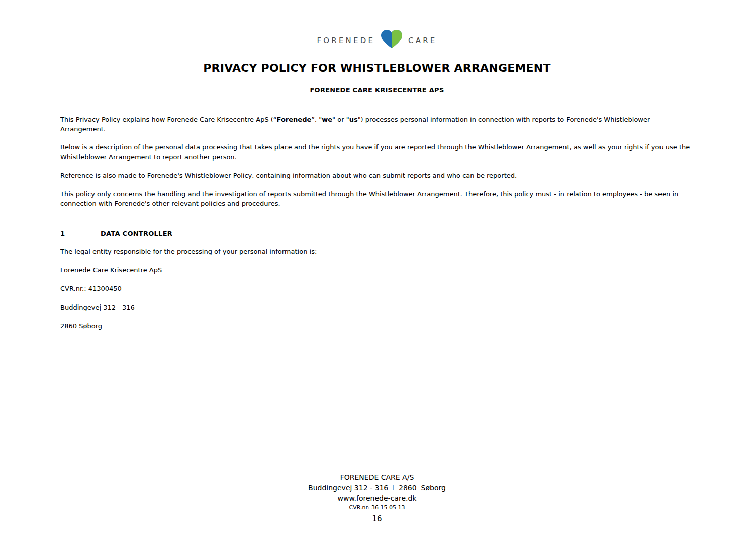FORENEDE CARE
PRIVACY POLICY FOR WHISTLEBLOWER ARRANGEMENT
FORENEDE CARE KRISECENTRE APS
This Privacy Policy explains how Forenede Care Krisecentre ApS (“Forenede”, "we" or "us") processes personal information in connection with reports to Forenede's Whistleblower Arrangement.
Below is a description of the personal data processing that takes place and the rights you have if you are reported through the Whistleblower Arrangement, as well as your rights if you use the Whistleblower Arrangement to report another person.
Reference is also made to Forenede's Whistleblower Policy, containing information about who can submit reports and who can be reported.
This policy only concerns the handling and the investigation of reports submitted through the Whistleblower Arrangement. Therefore, this policy must - in relation to employees - be seen in connection with Forenede's other relevant policies and procedures.
1 DATA CONTROLLER
The legal entity responsible for the processing of your personal information is:
Forenede Care Krisecentre ApS
CVR.nr.: 41300450
Buddingevej 312 - 316
2860 Søborg
FORENEDE CARE A/S
Buddingevej 312 - 316 l 2860 Søborg
www.forenede-care.dk
CVR.nr: 36 15 05 13
16